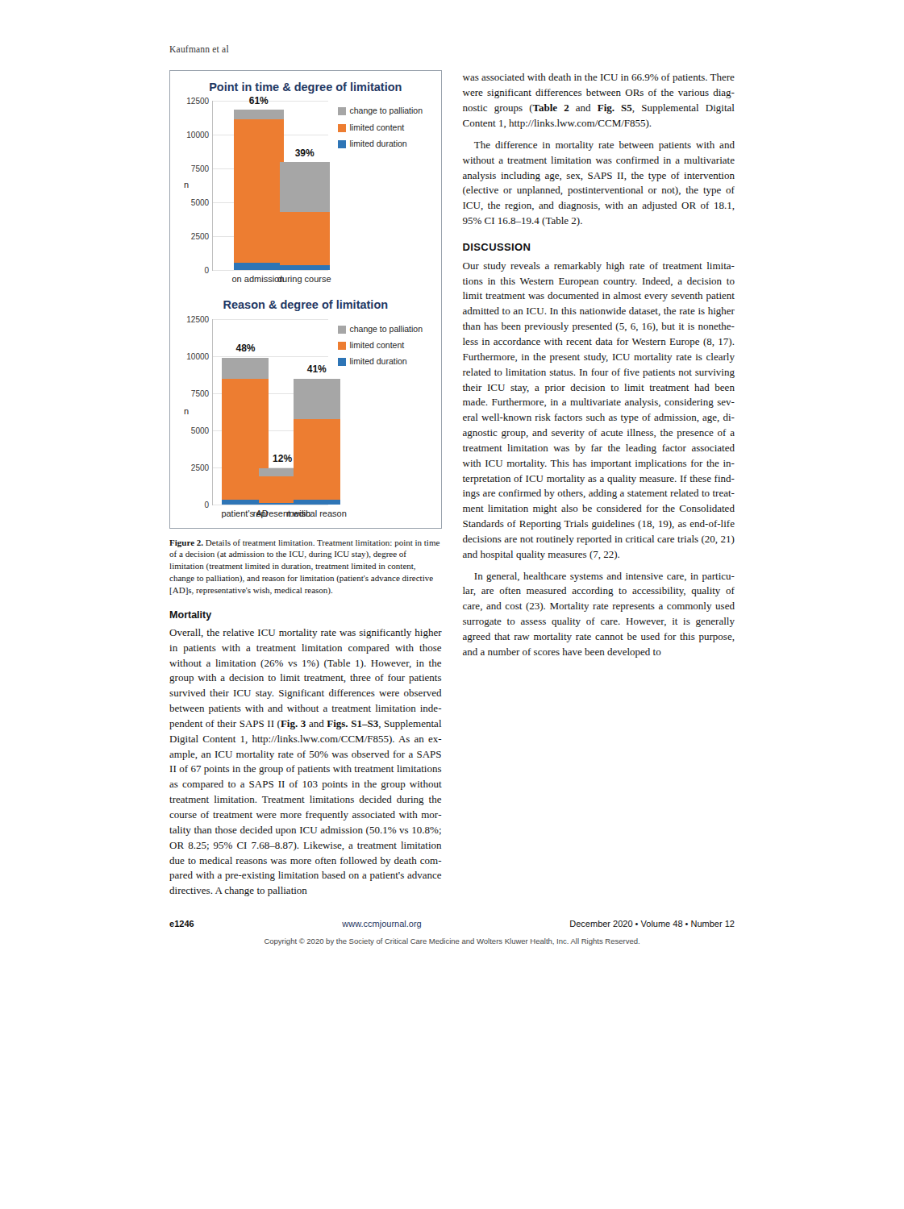Kaufmann et al
Point in time & degree of limitation
n
12500
10000
7500
5000
2500
0
61%
39%
on admission during course
change to palliation
limited content
limited duration
Reason & degree of limitation
n
12500
10000
7500
5000
2500
0
48%
12%
41%
patient's AD represent.wish medical reason
change to palliation
limited content
limited duration
Figure 2. Details of treatment limitation. Treatment limitation: point in time of a decision (at admission to the ICU, during ICU stay), degree of limitation (treatment limited in duration, treatment limited in content, change to palliation), and reason for limitation (patient's advance directive [AD]s, representative's wish, medical reason).
Mortality
Overall, the relative ICU mortality rate was significantly higher in patients with a treatment limitation compared with those without a limitation (26% vs 1%) (Table 1). However, in the group with a decision to limit treatment, three of four patients survived their ICU stay. Significant differences were observed between patients with and without a treatment limitation independent of their SAPS II (Fig. 3 and Figs. S1–S3, Supplemental Digital Content 1, http://links.lww.com/CCM/F855). As an example, an ICU mortality rate of 50% was observed for a SAPS II of 67 points in the group of patients with treatment limitations as compared to a SAPS II of 103 points in the group without treatment limitation. Treatment limitations decided during the course of treatment were more frequently associated with mortality than those decided upon ICU admission (50.1% vs 10.8%; OR 8.25; 95% CI 7.68–8.87). Likewise, a treatment limitation due to medical reasons was more often followed by death compared with a pre-existing limitation based on a patient's advance directives. A change to palliation
was associated with death in the ICU in 66.9% of patients. There were significant differences between ORs of the various diagnostic groups (Table 2 and Fig. S5, Supplemental Digital Content 1, http://links.lww.com/CCM/F855).
The difference in mortality rate between patients with and without a treatment limitation was confirmed in a multivariate analysis including age, sex, SAPS II, the type of intervention (elective or unplanned, postinterventional or not), the type of ICU, the region, and diagnosis, with an adjusted OR of 18.1, 95% CI 16.8–19.4 (Table 2).
DISCUSSION
Our study reveals a remarkably high rate of treatment limitations in this Western European country. Indeed, a decision to limit treatment was documented in almost every seventh patient admitted to an ICU. In this nationwide dataset, the rate is higher than has been previously presented (5, 6, 16), but it is nonetheless in accordance with recent data for Western Europe (8, 17). Furthermore, in the present study, ICU mortality rate is clearly related to limitation status. In four of five patients not surviving their ICU stay, a prior decision to limit treatment had been made. Furthermore, in a multivariate analysis, considering several well-known risk factors such as type of admission, age, diagnostic group, and severity of acute illness, the presence of a treatment limitation was by far the leading factor associated with ICU mortality. This has important implications for the interpretation of ICU mortality as a quality measure. If these findings are confirmed by others, adding a statement related to treatment limitation might also be considered for the Consolidated Standards of Reporting Trials guidelines (18, 19), as end-of-life decisions are not routinely reported in critical care trials (20, 21) and hospital quality measures (7, 22).
In general, healthcare systems and intensive care, in particular, are often measured according to accessibility, quality of care, and cost (23). Mortality rate represents a commonly used surrogate to assess quality of care. However, it is generally agreed that raw mortality rate cannot be used for this purpose, and a number of scores have been developed to
e1246
www.ccmjournal.org
December 2020 • Volume 48 • Number 12
Copyright © 2020 by the Society of Critical Care Medicine and Wolters Kluwer Health, Inc. All Rights Reserved.